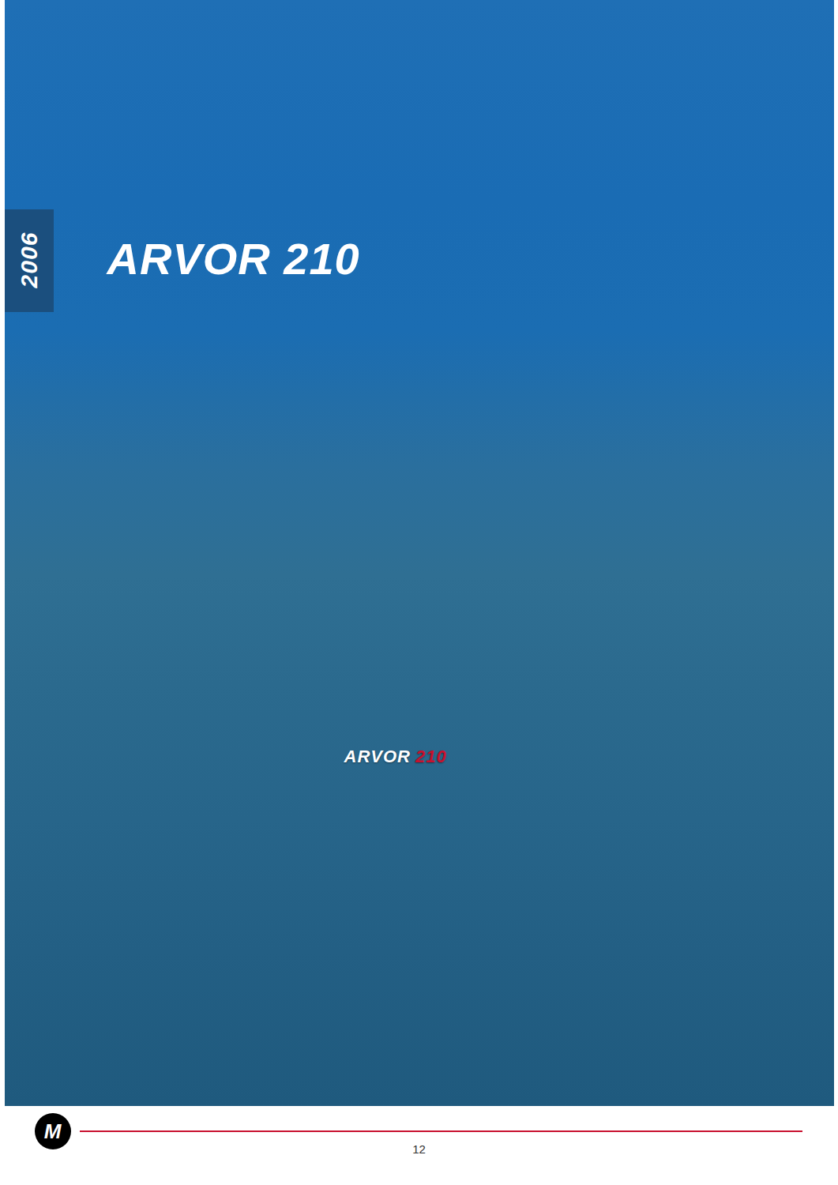2006
ARVOR 210
ARVOR210
M
12